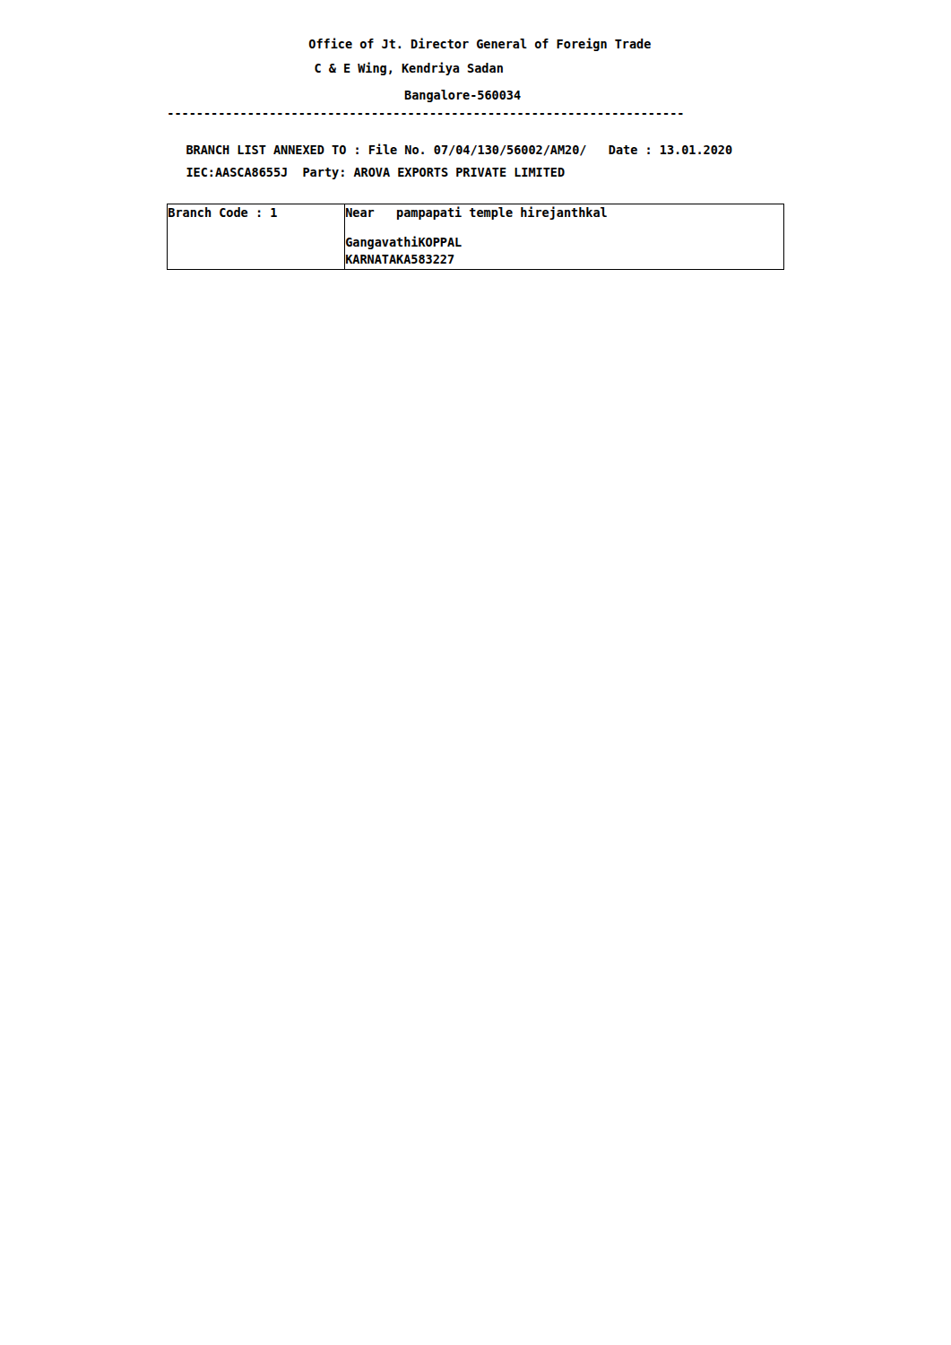Office of Jt. Director General of Foreign Trade
C & E Wing, Kendriya Sadan
Bangalore-560034
-----------------------------------------------------------------------
BRANCH LIST ANNEXED TO : File No. 07/04/130/56002/AM20/ Date : 13.01.2020
IEC:AASCA8655J Party: AROVA EXPORTS PRIVATE LIMITED
| Branch Code : 1 | Near pampapati temple hirejanthkal GangavathiKOPPAL KARNATAKA583227 |